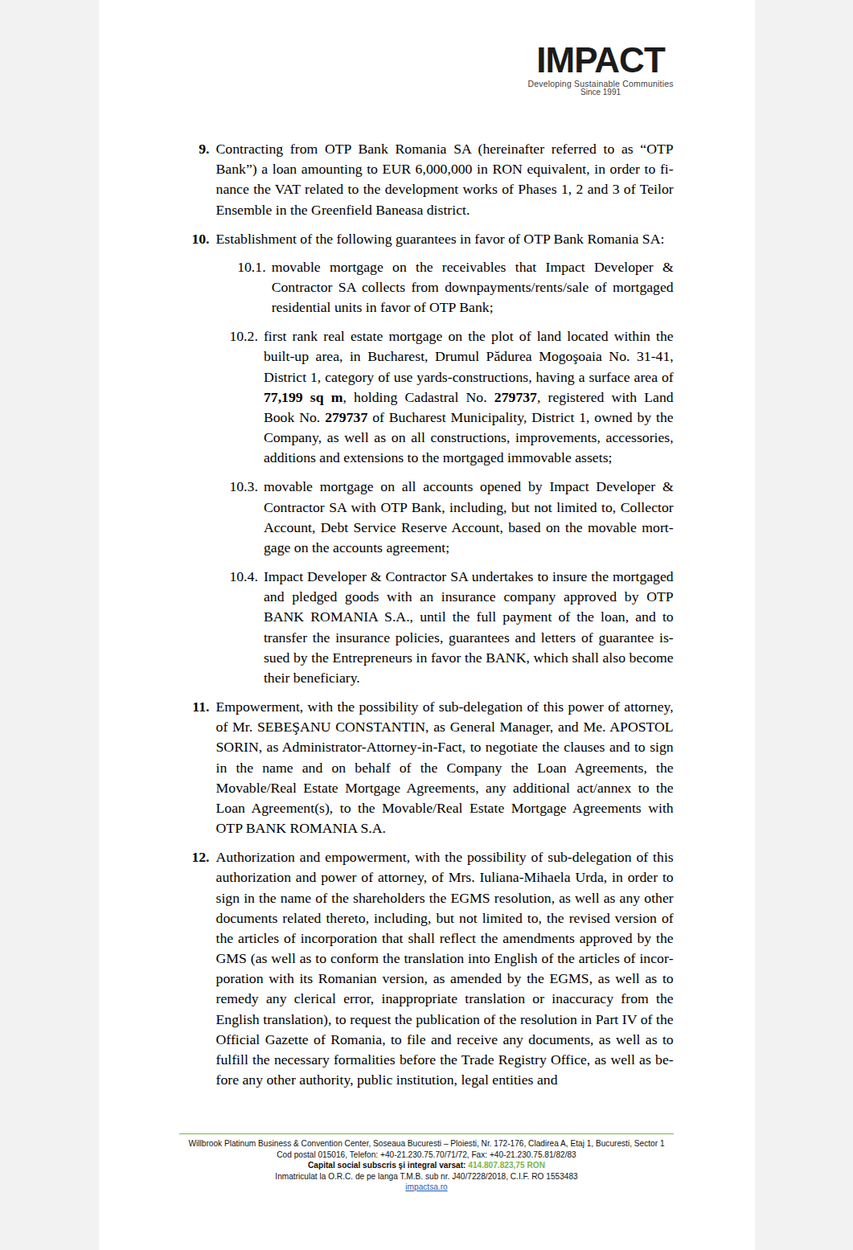IMPACT
Developing Sustainable Communities
Since 1991
Contracting from OTP Bank Romania SA (hereinafter referred to as “OTP Bank”) a loan amounting to EUR 6,000,000 in RON equivalent, in order to finance the VAT related to the development works of Phases 1, 2 and 3 of Teilor Ensemble in the Greenfield Baneasa district.
Establishment of the following guarantees in favor of OTP Bank Romania SA:
movable mortgage on the receivables that Impact Developer & Contractor SA collects from downpayments/rents/sale of mortgaged residential units in favor of OTP Bank;
first rank real estate mortgage on the plot of land located within the built-up area, in Bucharest, Drumul Pădurea Mogoşoaia No. 31-41, District 1, category of use yards-constructions, having a surface area of 77,199 sq m, holding Cadastral No. 279737, registered with Land Book No. 279737 of Bucharest Municipality, District 1, owned by the Company, as well as on all constructions, improvements, accessories, additions and extensions to the mortgaged immovable assets;
movable mortgage on all accounts opened by Impact Developer & Contractor SA with OTP Bank, including, but not limited to, Collector Account, Debt Service Reserve Account, based on the movable mortgage on the accounts agreement;
Impact Developer & Contractor SA undertakes to insure the mortgaged and pledged goods with an insurance company approved by OTP BANK ROMANIA S.A., until the full payment of the loan, and to transfer the insurance policies, guarantees and letters of guarantee issued by the Entrepreneurs in favor the BANK, which shall also become their beneficiary.
Empowerment, with the possibility of sub-delegation of this power of attorney, of Mr. SEBEŞANU CONSTANTIN, as General Manager, and Me. APOSTOL SORIN, as Administrator-Attorney-in-Fact, to negotiate the clauses and to sign in the name and on behalf of the Company the Loan Agreements, the Movable/Real Estate Mortgage Agreements, any additional act/annex to the Loan Agreement(s), to the Movable/Real Estate Mortgage Agreements with OTP BANK ROMANIA S.A.
Authorization and empowerment, with the possibility of sub-delegation of this authorization and power of attorney, of Mrs. Iuliana-Mihaela Urda, in order to sign in the name of the shareholders the EGMS resolution, as well as any other documents related thereto, including, but not limited to, the revised version of the articles of incorporation that shall reflect the amendments approved by the GMS (as well as to conform the translation into English of the articles of incorporation with its Romanian version, as amended by the EGMS, as well as to remedy any clerical error, inappropriate translation or inaccuracy from the English translation), to request the publication of the resolution in Part IV of the Official Gazette of Romania, to file and receive any documents, as well as to fulfill the necessary formalities before the Trade Registry Office, as well as before any other authority, public institution, legal entities and
Willbrook Platinum Business & Convention Center, Soseaua Bucuresti – Ploiesti, Nr. 172-176, Cladirea A, Etaj 1, Bucuresti, Sector 1
Cod postal 015016, Telefon: +40-21.230.75.70/71/72, Fax: +40-21.230.75.81/82/83
Capital social subscris şi integral varsat: 414.807.823,75 RON
Inmatriculat la O.R.C. de pe langa T.M.B. sub nr. J40/7228/2018, C.I.F. RO 1553483
impactsa.ro